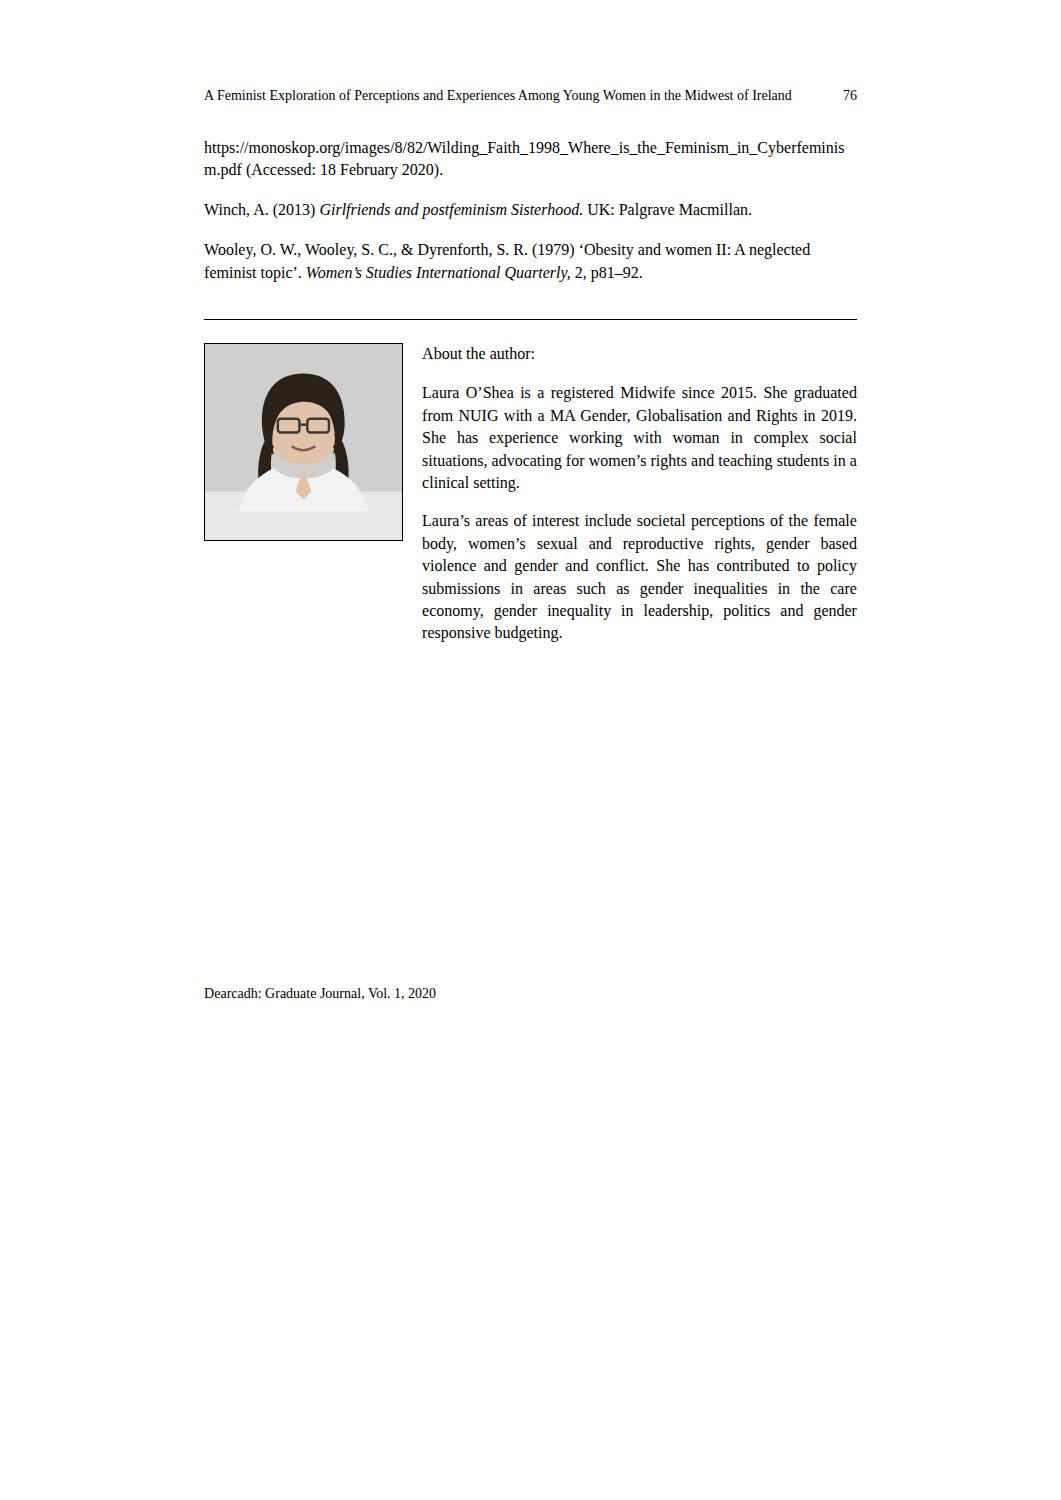A Feminist Exploration of Perceptions and Experiences Among Young Women in the Midwest of Ireland 76
https://monoskop.org/images/8/82/Wilding_Faith_1998_Where_is_the_Feminism_in_Cyberfeminism.pdf (Accessed: 18 February 2020).
Winch, A. (2013) Girlfriends and postfeminism Sisterhood. UK: Palgrave Macmillan.
Wooley, O. W., Wooley, S. C., & Dyrenforth, S. R. (1979) ‘Obesity and women II: A neglected feminist topic’. Women’s Studies International Quarterly, 2, p81–92.
About the author:
Laura O’Shea is a registered Midwife since 2015. She graduated from NUIG with a MA Gender, Globalisation and Rights in 2019. She has experience working with woman in complex social situations, advocating for women’s rights and teaching students in a clinical setting.
Laura’s areas of interest include societal perceptions of the female body, women’s sexual and reproductive rights, gender based violence and gender and conflict. She has contributed to policy submissions in areas such as gender inequalities in the care economy, gender inequality in leadership, politics and gender responsive budgeting.
Dearcadh: Graduate Journal, Vol. 1, 2020